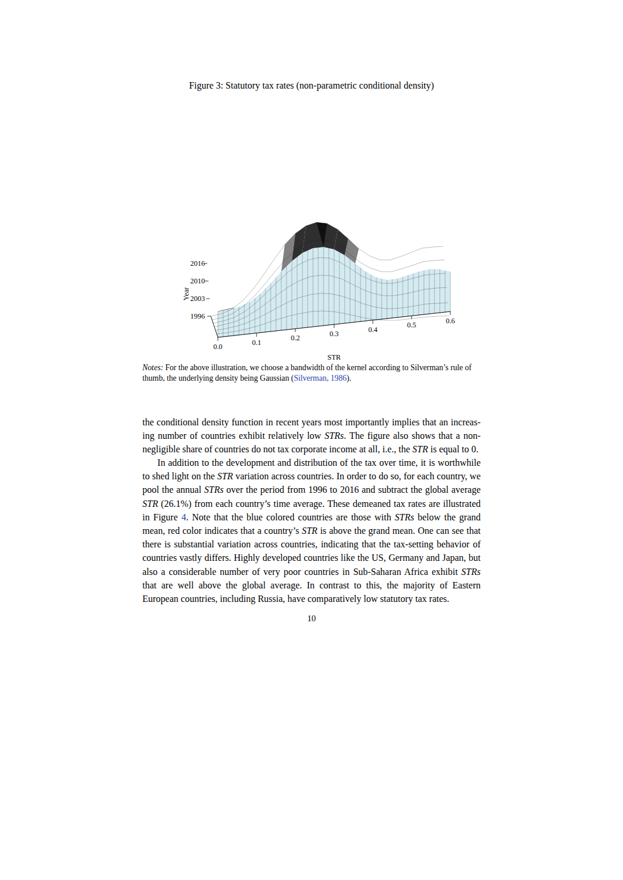Figure 3: Statutory tax rates (non-parametric conditional density)
Build mesh rows (year direction) and columns (STR direction). Coordinates are hand-tuned to mimic the original figure's projection. 1996 2003 2010 2016 Year 0.0 0.1 0.2 0.3 0.4 0.5 0.6 STR
Notes: For the above illustration, we choose a bandwidth of the kernel according to Silverman’s rule of thumb, the underlying density being Gaussian (Silverman, 1986).
the conditional density function in recent years most importantly implies that an increasing number of countries exhibit relatively low STRs. The figure also shows that a non-negligible share of countries do not tax corporate income at all, i.e., the STR is equal to 0.
In addition to the development and distribution of the tax over time, it is worthwhile to shed light on the STR variation across countries. In order to do so, for each country, we pool the annual STRs over the period from 1996 to 2016 and subtract the global average STR (26.1%) from each country’s time average. These demeaned tax rates are illustrated in Figure 4. Note that the blue colored countries are those with STRs below the grand mean, red color indicates that a country’s STR is above the grand mean. One can see that there is substantial variation across countries, indicating that the tax-setting behavior of countries vastly differs. Highly developed countries like the US, Germany and Japan, but also a considerable number of very poor countries in Sub-Saharan Africa exhibit STRs that are well above the global average. In contrast to this, the majority of Eastern European countries, including Russia, have comparatively low statutory tax rates.
10